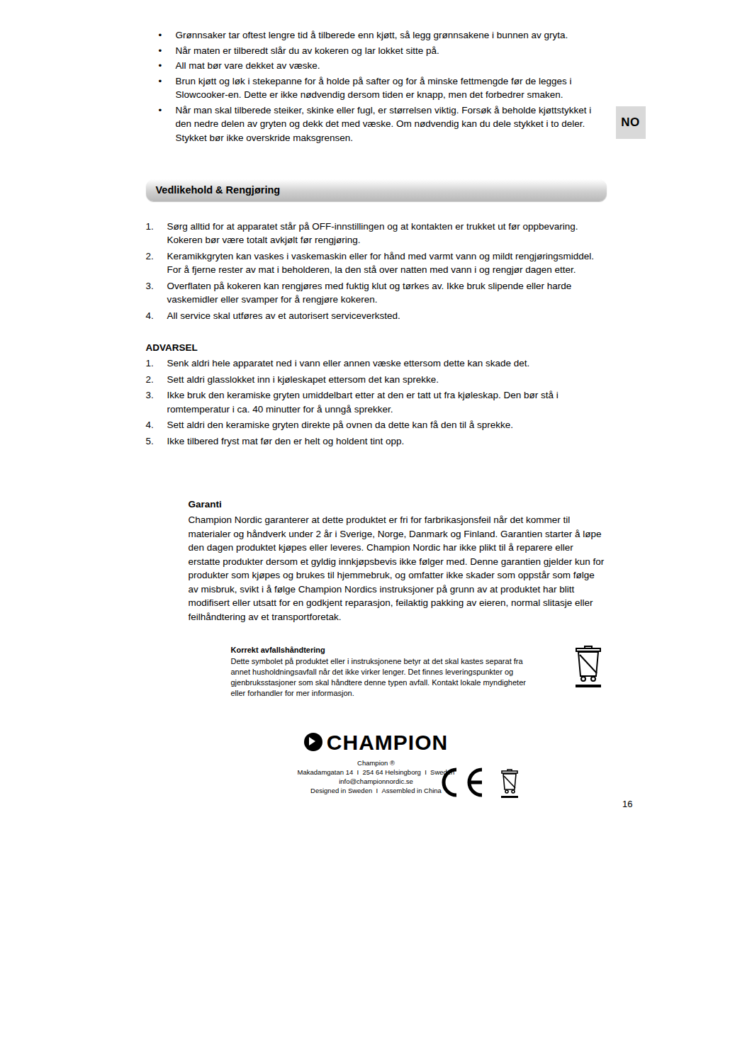NO
Grønnsaker tar oftest lengre tid å tilberede enn kjøtt, så legg grønnsakene i bunnen av gryta.
Når maten er tilberedt slår du av kokeren og lar lokket sitte på.
All mat bør vare dekket av væske.
Brun kjøtt og løk i stekepanne for å holde på safter og for å minske fettmengde før de legges i Slowcooker-en. Dette er ikke nødvendig dersom tiden er knapp, men det forbedrer smaken.
Når man skal tilberede steiker, skinke eller fugl, er størrelsen viktig. Forsøk å beholde kjøttstykket i den nedre delen av gryten og dekk det med væske. Om nødvendig kan du dele stykket i to deler. Stykket bør ikke overskride maksgrensen.
Vedlikehold & Rengjøring
Sørg alltid for at apparatet står på OFF-innstillingen og at kontakten er trukket ut før oppbevaring. Kokeren bør være totalt avkjølt før rengjøring.
Keramikkgryten kan vaskes i vaskemaskin eller for hånd med varmt vann og mildt rengjøringsmiddel. For å fjerne rester av mat i beholderen, la den stå over natten med vann i og rengjør dagen etter.
Overflaten på kokeren kan rengjøres med fuktig klut og tørkes av. Ikke bruk slipende eller harde vaskemidler eller svamper for å rengjøre kokeren.
All service skal utføres av et autorisert serviceverksted.
ADVARSEL
Senk aldri hele apparatet ned i vann eller annen væske ettersom dette kan skade det.
Sett aldri glasslokket inn i kjøleskapet ettersom det kan sprekke.
Ikke bruk den keramiske gryten umiddelbart etter at den er tatt ut fra kjøleskap. Den bør stå i romtemperatur i ca. 40 minutter for å unngå sprekker.
Sett aldri den keramiske gryten direkte på ovnen da dette kan få den til å sprekke.
Ikke tilbered fryst mat før den er helt og holdent tint opp.
Garanti
Champion Nordic garanterer at dette produktet er fri for farbrikasjonsfeil når det kommer til materialer og håndverk under 2 år i Sverige, Norge, Danmark og Finland. Garantien starter å løpe den dagen produktet kjøpes eller leveres. Champion Nordic har ikke plikt til å reparere eller erstatte produkter dersom et gyldig innkjøpsbevis ikke følger med. Denne garantien gjelder kun for produkter som kjøpes og brukes til hjemmebruk, og omfatter ikke skader som oppstår som følge av misbruk, svikt i å følge Champion Nordics instruksjoner på grunn av at produktet har blitt modifisert eller utsatt for en godkjent reparasjon, feilaktig pakking av eieren, normal slitasje eller feilhåndtering av et transportforetak.
Korrekt avfallshåndtering
Dette symbolet på produktet eller i instruksjonene betyr at det skal kastes separat fra annet husholdningsavfall når det ikke virker lenger. Det finnes leveringspunkter og gjenbruksstasjoner som skal håndtere denne typen avfall. Kontakt lokale myndigheter eller forhandler for mer informasjon.
CHAMPION
Champion ®
Makadamgatan 14 I 254 64 Helsingborg I Sweden
info@championnordic.se
Designed in Sweden I Assembled in China
16